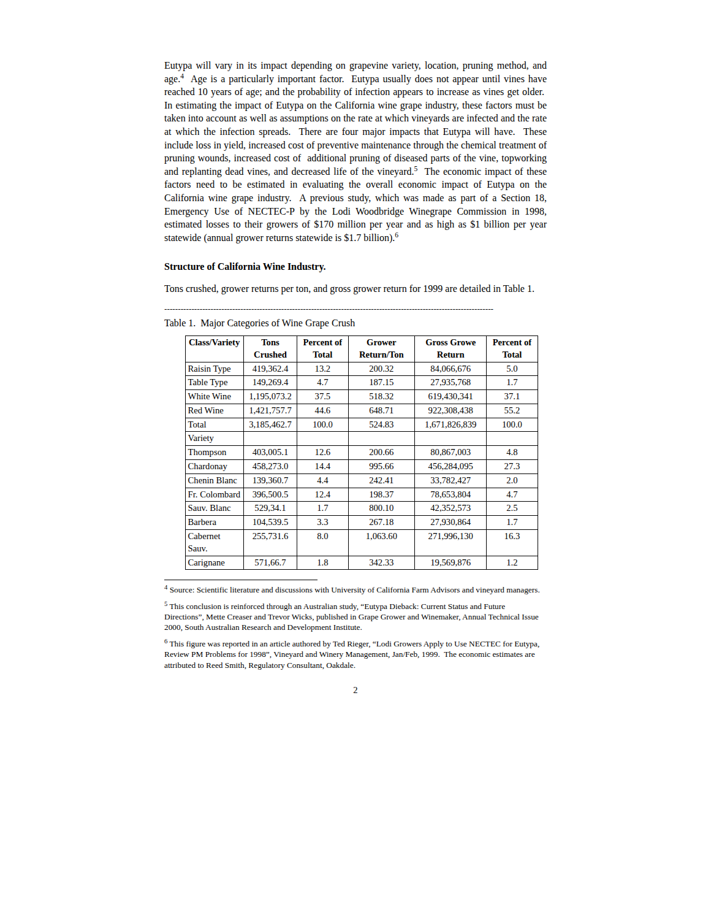Eutypa will vary in its impact depending on grapevine variety, location, pruning method, and age.4 Age is a particularly important factor. Eutypa usually does not appear until vines have reached 10 years of age; and the probability of infection appears to increase as vines get older. In estimating the impact of Eutypa on the California wine grape industry, these factors must be taken into account as well as assumptions on the rate at which vineyards are infected and the rate at which the infection spreads. There are four major impacts that Eutypa will have. These include loss in yield, increased cost of preventive maintenance through the chemical treatment of pruning wounds, increased cost of additional pruning of diseased parts of the vine, topworking and replanting dead vines, and decreased life of the vineyard.5 The economic impact of these factors need to be estimated in evaluating the overall economic impact of Eutypa on the California wine grape industry. A previous study, which was made as part of a Section 18, Emergency Use of NECTEC-P by the Lodi Woodbridge Winegrape Commission in 1998, estimated losses to their growers of $170 million per year and as high as $1 billion per year statewide (annual grower returns statewide is $1.7 billion).6
Structure of California Wine Industry.
Tons crushed, grower returns per ton, and gross grower return for 1999 are detailed in Table 1.
-------------------------------------------------------------------------------------------------------------------------
Table 1. Major Categories of Wine Grape Crush
| Class/Variety | Tons Crushed | Percent of Total | Grower Return/Ton | Gross Growe Return | Percent of Total |
| --- | --- | --- | --- | --- | --- |
| Raisin Type | 419,362.4 | 13.2 | 200.32 | 84,066,676 | 5.0 |
| Table Type | 149,269.4 | 4.7 | 187.15 | 27,935,768 | 1.7 |
| White Wine | 1,195,073.2 | 37.5 | 518.32 | 619,430,341 | 37.1 |
| Red Wine | 1,421,757.7 | 44.6 | 648.71 | 922,308,438 | 55.2 |
| Total | 3,185,462.7 | 100.0 | 524.83 | 1,671,826,839 | 100.0 |
| Variety | | | | | |
| Thompson | 403,005.1 | 12.6 | 200.66 | 80,867,003 | 4.8 |
| Chardonay | 458,273.0 | 14.4 | 995.66 | 456,284,095 | 27.3 |
| Chenin Blanc | 139,360.7 | 4.4 | 242.41 | 33,782,427 | 2.0 |
| Fr. Colombard | 396,500.5 | 12.4 | 198.37 | 78,653,804 | 4.7 |
| Sauv. Blanc | 529,34.1 | 1.7 | 800.10 | 42,352,573 | 2.5 |
| Barbera | 104,539.5 | 3.3 | 267.18 | 27,930,864 | 1.7 |
| Cabernet Sauv. | 255,731.6 | 8.0 | 1,063.60 | 271,996,130 | 16.3 |
| Carignane | 571,66.7 | 1.8 | 342.33 | 19,569,876 | 1.2 |
4 Source: Scientific literature and discussions with University of California Farm Advisors and vineyard managers.
5 This conclusion is reinforced through an Australian study, “Eutypa Dieback: Current Status and Future Directions”, Mette Creaser and Trevor Wicks, published in Grape Grower and Winemaker, Annual Technical Issue 2000, South Australian Research and Development Institute.
6 This figure was reported in an article authored by Ted Rieger, “Lodi Growers Apply to Use NECTEC for Eutypa, Review PM Problems for 1998”, Vineyard and Winery Management, Jan/Feb, 1999. The economic estimates are attributed to Reed Smith, Regulatory Consultant, Oakdale.
2